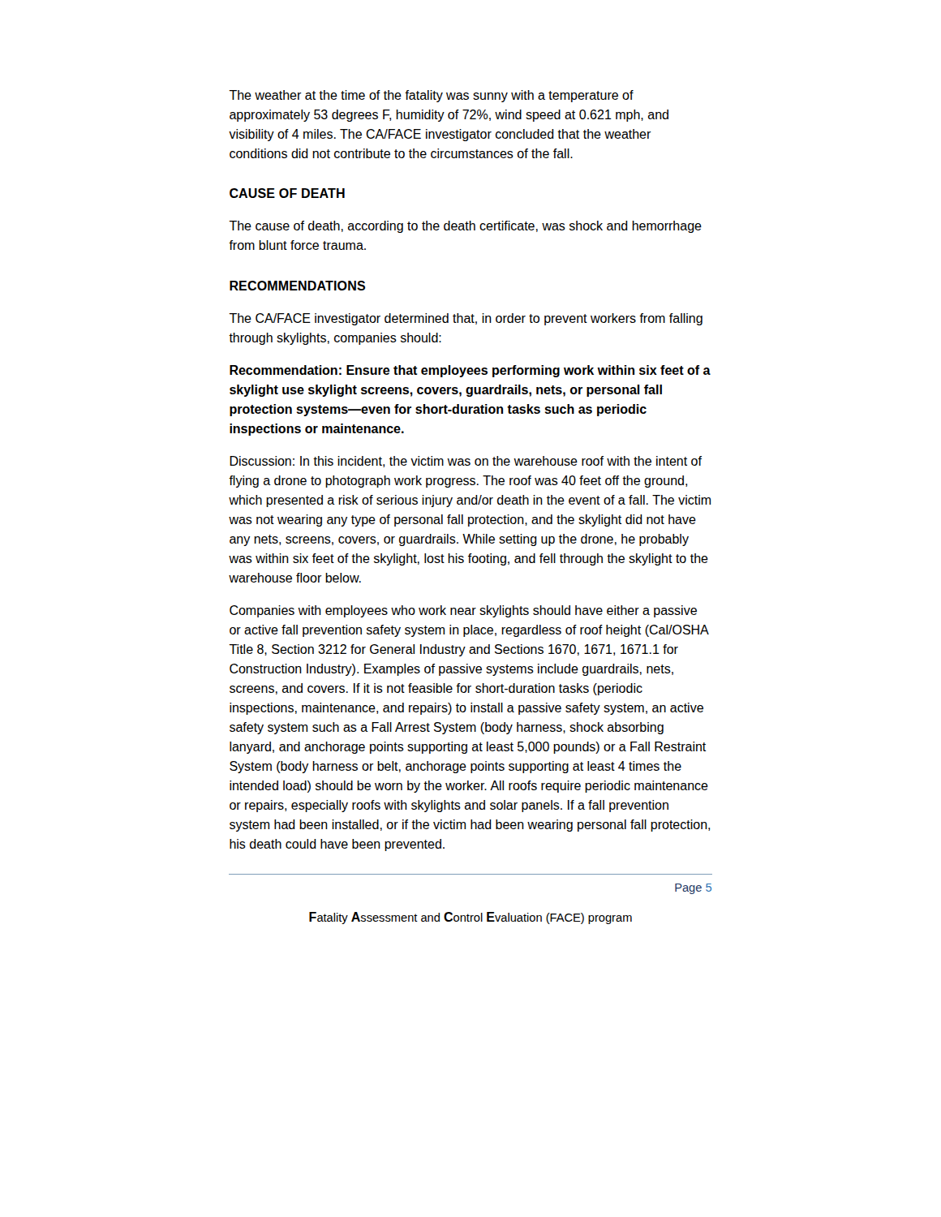The weather at the time of the fatality was sunny with a temperature of approximately 53 degrees F, humidity of 72%, wind speed at 0.621 mph, and visibility of 4 miles. The CA/FACE investigator concluded that the weather conditions did not contribute to the circumstances of the fall.
CAUSE OF DEATH
The cause of death, according to the death certificate, was shock and hemorrhage from blunt force trauma.
RECOMMENDATIONS
The CA/FACE investigator determined that, in order to prevent workers from falling through skylights, companies should:
Recommendation: Ensure that employees performing work within six feet of a skylight use skylight screens, covers, guardrails, nets, or personal fall protection systems—even for short-duration tasks such as periodic inspections or maintenance.
Discussion: In this incident, the victim was on the warehouse roof with the intent of flying a drone to photograph work progress. The roof was 40 feet off the ground, which presented a risk of serious injury and/or death in the event of a fall. The victim was not wearing any type of personal fall protection, and the skylight did not have any nets, screens, covers, or guardrails. While setting up the drone, he probably was within six feet of the skylight, lost his footing, and fell through the skylight to the warehouse floor below.
Companies with employees who work near skylights should have either a passive or active fall prevention safety system in place, regardless of roof height (Cal/OSHA Title 8, Section 3212 for General Industry and Sections 1670, 1671, 1671.1 for Construction Industry). Examples of passive systems include guardrails, nets, screens, and covers. If it is not feasible for short-duration tasks (periodic inspections, maintenance, and repairs) to install a passive safety system, an active safety system such as a Fall Arrest System (body harness, shock absorbing lanyard, and anchorage points supporting at least 5,000 pounds) or a Fall Restraint System (body harness or belt, anchorage points supporting at least 4 times the intended load) should be worn by the worker. All roofs require periodic maintenance or repairs, especially roofs with skylights and solar panels. If a fall prevention system had been installed, or if the victim had been wearing personal fall protection, his death could have been prevented.
Page 5
Fatality Assessment and Control Evaluation (FACE) program